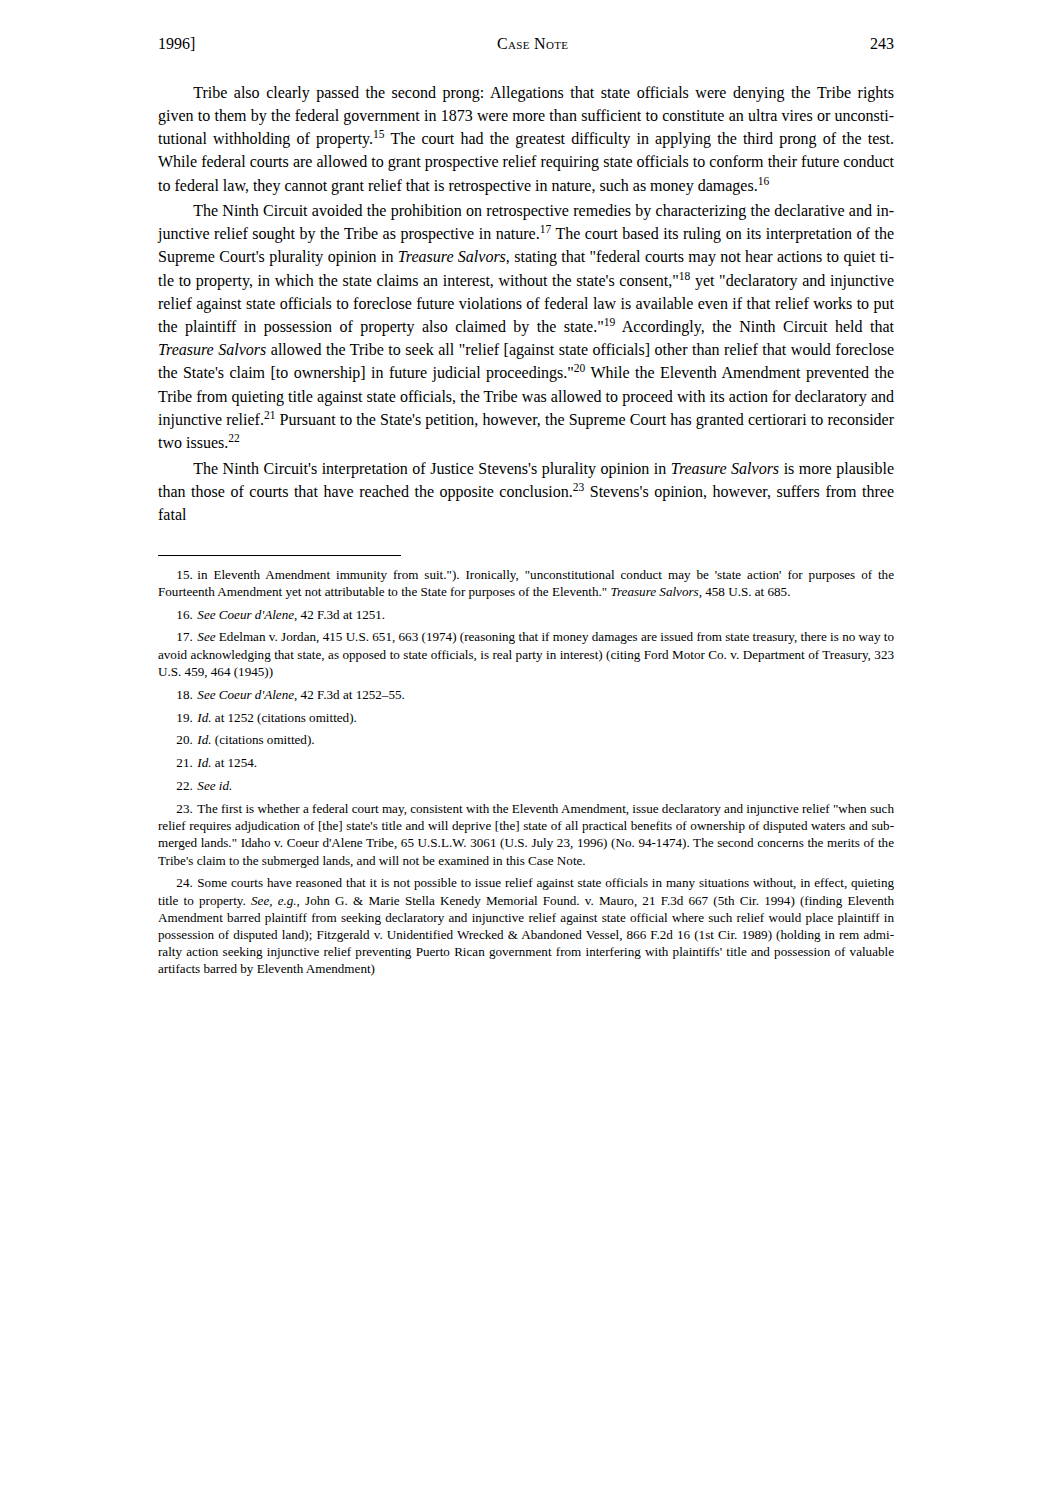1996] Case Note 243
Tribe also clearly passed the second prong: Allegations that state officials were denying the Tribe rights given to them by the federal government in 1873 were more than sufficient to constitute an ultra vires or unconstitutional withholding of property.15 The court had the greatest difficulty in applying the third prong of the test. While federal courts are allowed to grant prospective relief requiring state officials to conform their future conduct to federal law, they cannot grant relief that is retrospective in nature, such as money damages.16
The Ninth Circuit avoided the prohibition on retrospective remedies by characterizing the declarative and injunctive relief sought by the Tribe as prospective in nature.17 The court based its ruling on its interpretation of the Supreme Court's plurality opinion in Treasure Salvors, stating that "federal courts may not hear actions to quiet title to property, in which the state claims an interest, without the state's consent,"18 yet "declaratory and injunctive relief against state officials to foreclose future violations of federal law is available even if that relief works to put the plaintiff in possession of property also claimed by the state."19 Accordingly, the Ninth Circuit held that Treasure Salvors allowed the Tribe to seek all "relief [against state officials] other than relief that would foreclose the State's claim [to ownership] in future judicial proceedings."20 While the Eleventh Amendment prevented the Tribe from quieting title against state officials, the Tribe was allowed to proceed with its action for declaratory and injunctive relief.21 Pursuant to the State's petition, however, the Supreme Court has granted certiorari to reconsider two issues.22
The Ninth Circuit's interpretation of Justice Stevens's plurality opinion in Treasure Salvors is more plausible than those of courts that have reached the opposite conclusion.23 Stevens's opinion, however, suffers from three fatal
in Eleventh Amendment immunity from suit."). Ironically, "unconstitutional conduct may be 'state action' for purposes of the Fourteenth Amendment yet not attributable to the State for purposes of the Eleventh." Treasure Salvors, 458 U.S. at 685.
See Coeur d'Alene, 42 F.3d at 1251.
See Edelman v. Jordan, 415 U.S. 651, 663 (1974) (reasoning that if money damages are issued from state treasury, there is no way to avoid acknowledging that state, as opposed to state officials, is real party in interest) (citing Ford Motor Co. v. Department of Treasury, 323 U.S. 459, 464 (1945))
See Coeur d'Alene, 42 F.3d at 1252–55.
Id. at 1252 (citations omitted).
Id. (citations omitted).
Id. at 1254.
See id.
The first is whether a federal court may, consistent with the Eleventh Amendment, issue declaratory and injunctive relief "when such relief requires adjudication of [the] state's title and will deprive [the] state of all practical benefits of ownership of disputed waters and submerged lands." Idaho v. Coeur d'Alene Tribe, 65 U.S.L.W. 3061 (U.S. July 23, 1996) (No. 94-1474). The second concerns the merits of the Tribe's claim to the submerged lands, and will not be examined in this Case Note.
Some courts have reasoned that it is not possible to issue relief against state officials in many situations without, in effect, quieting title to property. See, e.g., John G. & Marie Stella Kenedy Memorial Found. v. Mauro, 21 F.3d 667 (5th Cir. 1994) (finding Eleventh Amendment barred plaintiff from seeking declaratory and injunctive relief against state official where such relief would place plaintiff in possession of disputed land); Fitzgerald v. Unidentified Wrecked & Abandoned Vessel, 866 F.2d 16 (1st Cir. 1989) (holding in rem admiralty action seeking injunctive relief preventing Puerto Rican government from interfering with plaintiffs' title and possession of valuable artifacts barred by Eleventh Amendment)